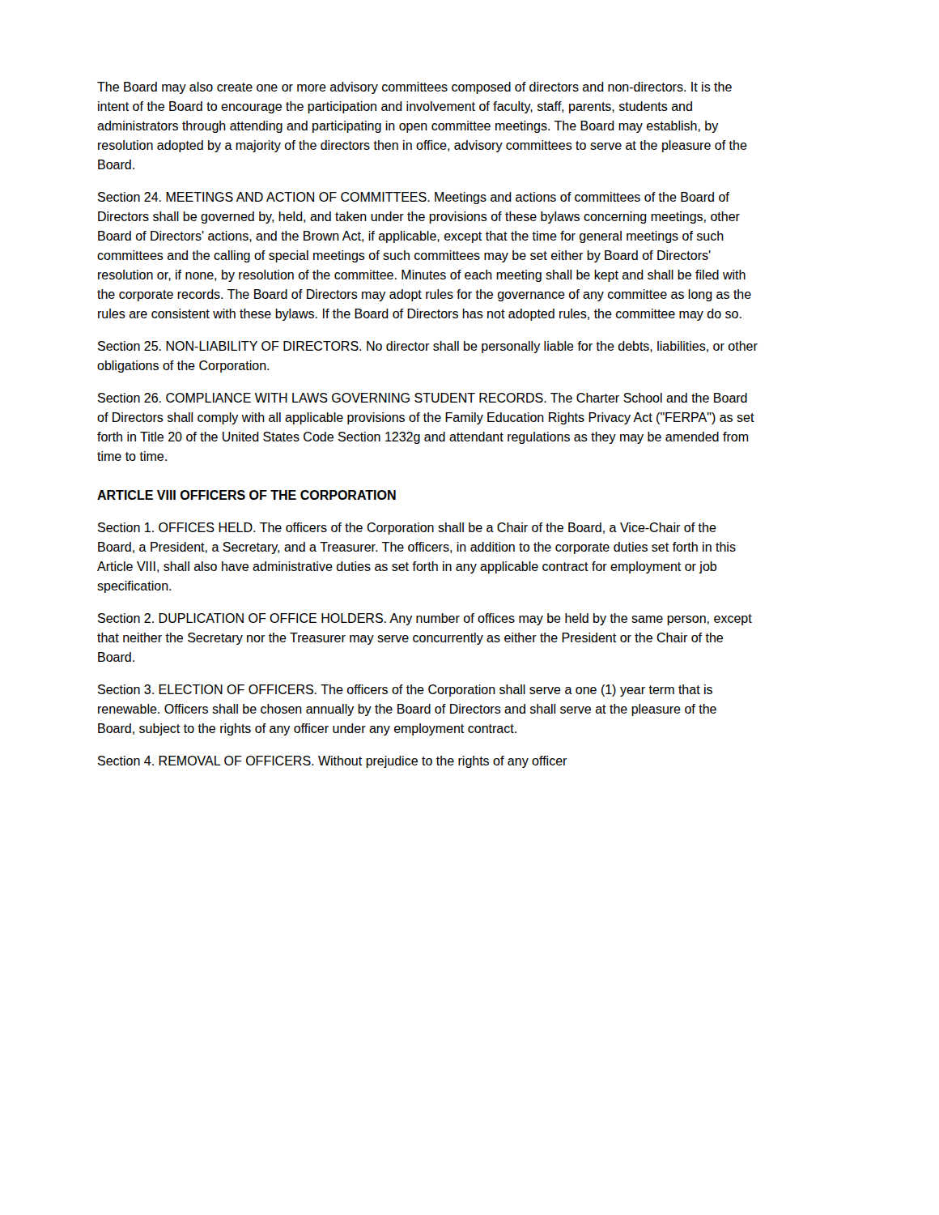The Board may also create one or more advisory committees composed of directors and non-directors. It is the intent of the Board to encourage the participation and involvement of faculty, staff, parents, students and administrators through attending and participating in open committee meetings. The Board may establish, by resolution adopted by a majority of the directors then in office, advisory committees to serve at the pleasure of the Board.
Section 24. MEETINGS AND ACTION OF COMMITTEES. Meetings and actions of committees of the Board of Directors shall be governed by, held, and taken under the provisions of these bylaws concerning meetings, other Board of Directors' actions, and the Brown Act, if applicable, except that the time for general meetings of such committees and the calling of special meetings of such committees may be set either by Board of Directors' resolution or, if none, by resolution of the committee. Minutes of each meeting shall be kept and shall be filed with the corporate records. The Board of Directors may adopt rules for the governance of any committee as long as the rules are consistent with these bylaws. If the Board of Directors has not adopted rules, the committee may do so.
Section 25. NON-LIABILITY OF DIRECTORS. No director shall be personally liable for the debts, liabilities, or other obligations of the Corporation.
Section 26. COMPLIANCE WITH LAWS GOVERNING STUDENT RECORDS. The Charter School and the Board of Directors shall comply with all applicable provisions of the Family Education Rights Privacy Act ("FERPA") as set forth in Title 20 of the United States Code Section 1232g and attendant regulations as they may be amended from time to time.
ARTICLE VIII OFFICERS OF THE CORPORATION
Section 1. OFFICES HELD. The officers of the Corporation shall be a Chair of the Board, a Vice-Chair of the Board, a President, a Secretary, and a Treasurer. The officers, in addition to the corporate duties set forth in this Article VIII, shall also have administrative duties as set forth in any applicable contract for employment or job specification.
Section 2. DUPLICATION OF OFFICE HOLDERS. Any number of offices may be held by the same person, except that neither the Secretary nor the Treasurer may serve concurrently as either the President or the Chair of the Board.
Section 3. ELECTION OF OFFICERS. The officers of the Corporation shall serve a one (1) year term that is renewable. Officers shall be chosen annually by the Board of Directors and shall serve at the pleasure of the Board, subject to the rights of any officer under any employment contract.
Section 4. REMOVAL OF OFFICERS. Without prejudice to the rights of any officer